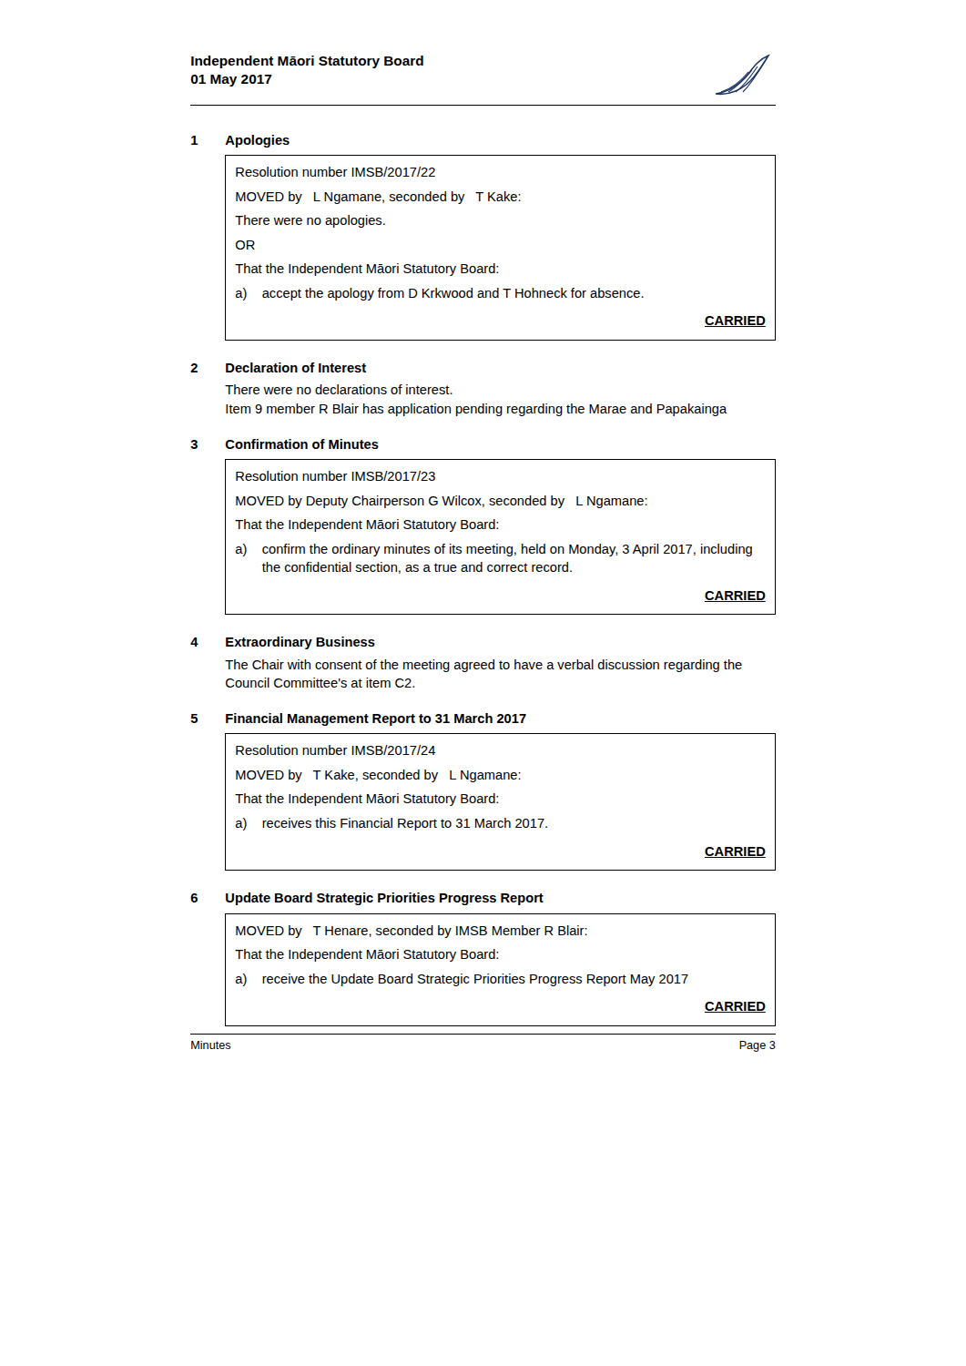Independent Māori Statutory Board
01 May 2017
1
Apologies
Resolution number IMSB/2017/22
MOVED by L Ngamane, seconded by T Kake:
There were no apologies.
OR
That the Independent Māori Statutory Board:
a)
accept the apology from D Krkwood and T Hohneck for absence.
CARRIED
2
Declaration of Interest
There were no declarations of interest.
Item 9 member R Blair has application pending regarding the Marae and Papakainga
3
Confirmation of Minutes
Resolution number IMSB/2017/23
MOVED by Deputy Chairperson G Wilcox, seconded by L Ngamane:
That the Independent Māori Statutory Board:
a)
confirm the ordinary minutes of its meeting, held on Monday, 3 April 2017, including the confidential section, as a true and correct record.
CARRIED
4
Extraordinary Business
The Chair with consent of the meeting agreed to have a verbal discussion regarding the Council Committee's at item C2.
5
Financial Management Report to 31 March 2017
Resolution number IMSB/2017/24
MOVED by T Kake, seconded by L Ngamane:
That the Independent Māori Statutory Board:
a)
receives this Financial Report to 31 March 2017.
CARRIED
6
Update Board Strategic Priorities Progress Report
MOVED by T Henare, seconded by IMSB Member R Blair:
That the Independent Māori Statutory Board:
a)
receive the Update Board Strategic Priorities Progress Report May 2017
CARRIED
Minutes Page 3